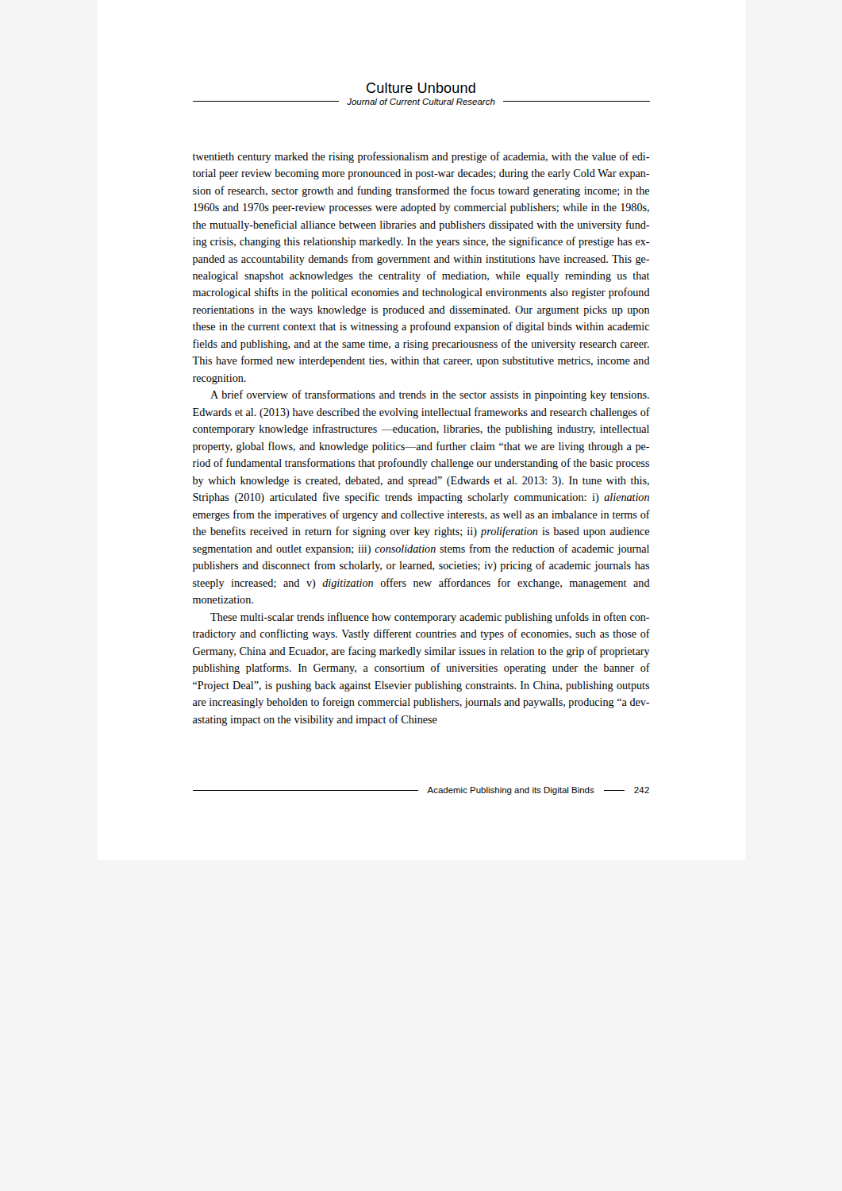Culture Unbound
Journal of Current Cultural Research
twentieth century marked the rising professionalism and prestige of academia, with the value of editorial peer review becoming more pronounced in post-war decades; during the early Cold War expansion of research, sector growth and funding transformed the focus toward generating income; in the 1960s and 1970s peer-review processes were adopted by commercial publishers; while in the 1980s, the mutually-beneficial alliance between libraries and publishers dissipated with the university funding crisis, changing this relationship markedly. In the years since, the significance of prestige has expanded as accountability demands from government and within institutions have increased. This genealogical snapshot acknowledges the centrality of mediation, while equally reminding us that macrological shifts in the political economies and technological environments also register profound reorientations in the ways knowledge is produced and disseminated. Our argument picks up upon these in the current context that is witnessing a profound expansion of digital binds within academic fields and publishing, and at the same time, a rising precariousness of the university research career. This have formed new interdependent ties, within that career, upon substitutive metrics, income and recognition.
A brief overview of transformations and trends in the sector assists in pinpointing key tensions. Edwards et al. (2013) have described the evolving intellectual frameworks and research challenges of contemporary knowledge infrastructures —education, libraries, the publishing industry, intellectual property, global flows, and knowledge politics—and further claim “that we are living through a period of fundamental transformations that profoundly challenge our understanding of the basic process by which knowledge is created, debated, and spread” (Edwards et al. 2013: 3). In tune with this, Striphas (2010) articulated five specific trends impacting scholarly communication: i) alienation emerges from the imperatives of urgency and collective interests, as well as an imbalance in terms of the benefits received in return for signing over key rights; ii) proliferation is based upon audience segmentation and outlet expansion; iii) consolidation stems from the reduction of academic journal publishers and disconnect from scholarly, or learned, societies; iv) pricing of academic journals has steeply increased; and v) digitization offers new affordances for exchange, management and monetization.
These multi-scalar trends influence how contemporary academic publishing unfolds in often contradictory and conflicting ways. Vastly different countries and types of economies, such as those of Germany, China and Ecuador, are facing markedly similar issues in relation to the grip of proprietary publishing platforms. In Germany, a consortium of universities operating under the banner of “Project Deal”, is pushing back against Elsevier publishing constraints. In China, publishing outputs are increasingly beholden to foreign commercial publishers, journals and paywalls, producing “a devastating impact on the visibility and impact of Chinese
Academic Publishing and its Digital Binds 242